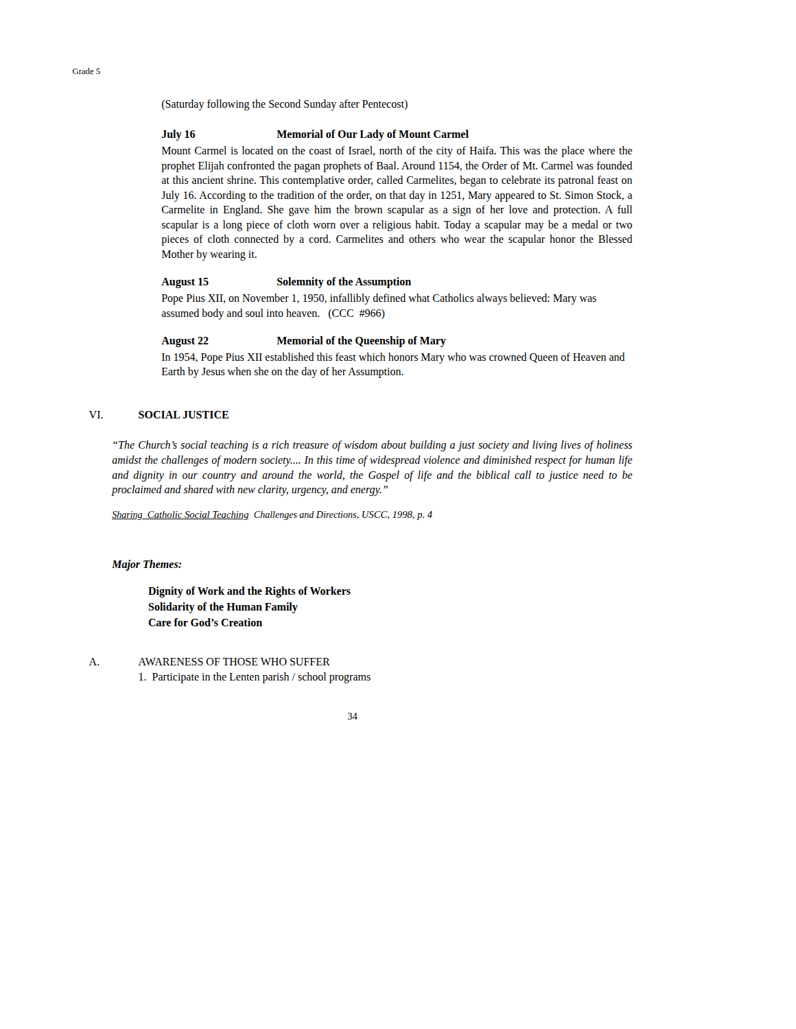Grade 5
(Saturday following the Second Sunday after Pentecost)
July 16 Memorial of Our Lady of Mount Carmel
Mount Carmel is located on the coast of Israel, north of the city of Haifa. This was the place where the prophet Elijah confronted the pagan prophets of Baal. Around 1154, the Order of Mt. Carmel was founded at this ancient shrine. This contemplative order, called Carmelites, began to celebrate its patronal feast on July 16. According to the tradition of the order, on that day in 1251, Mary appeared to St. Simon Stock, a Carmelite in England. She gave him the brown scapular as a sign of her love and protection. A full scapular is a long piece of cloth worn over a religious habit. Today a scapular may be a medal or two pieces of cloth connected by a cord. Carmelites and others who wear the scapular honor the Blessed Mother by wearing it.
August 15 Solemnity of the Assumption
Pope Pius XII, on November 1, 1950, infallibly defined what Catholics always believed: Mary was assumed body and soul into heaven. (CCC #966)
August 22 Memorial of the Queenship of Mary
In 1954, Pope Pius XII established this feast which honors Mary who was crowned Queen of Heaven and Earth by Jesus when she on the day of her Assumption.
VI. SOCIAL JUSTICE
“The Church’s social teaching is a rich treasure of wisdom about building a just society and living lives of holiness amidst the challenges of modern society.... In this time of widespread violence and diminished respect for human life and dignity in our country and around the world, the Gospel of life and the biblical call to justice need to be proclaimed and shared with new clarity, urgency, and energy.”
Sharing Catholic Social Teaching Challenges and Directions, USCC, 1998, p. 4
Major Themes:
Dignity of Work and the Rights of Workers
Solidarity of the Human Family
Care for God’s Creation
A. AWARENESS OF THOSE WHO SUFFER
1. Participate in the Lenten parish / school programs
34